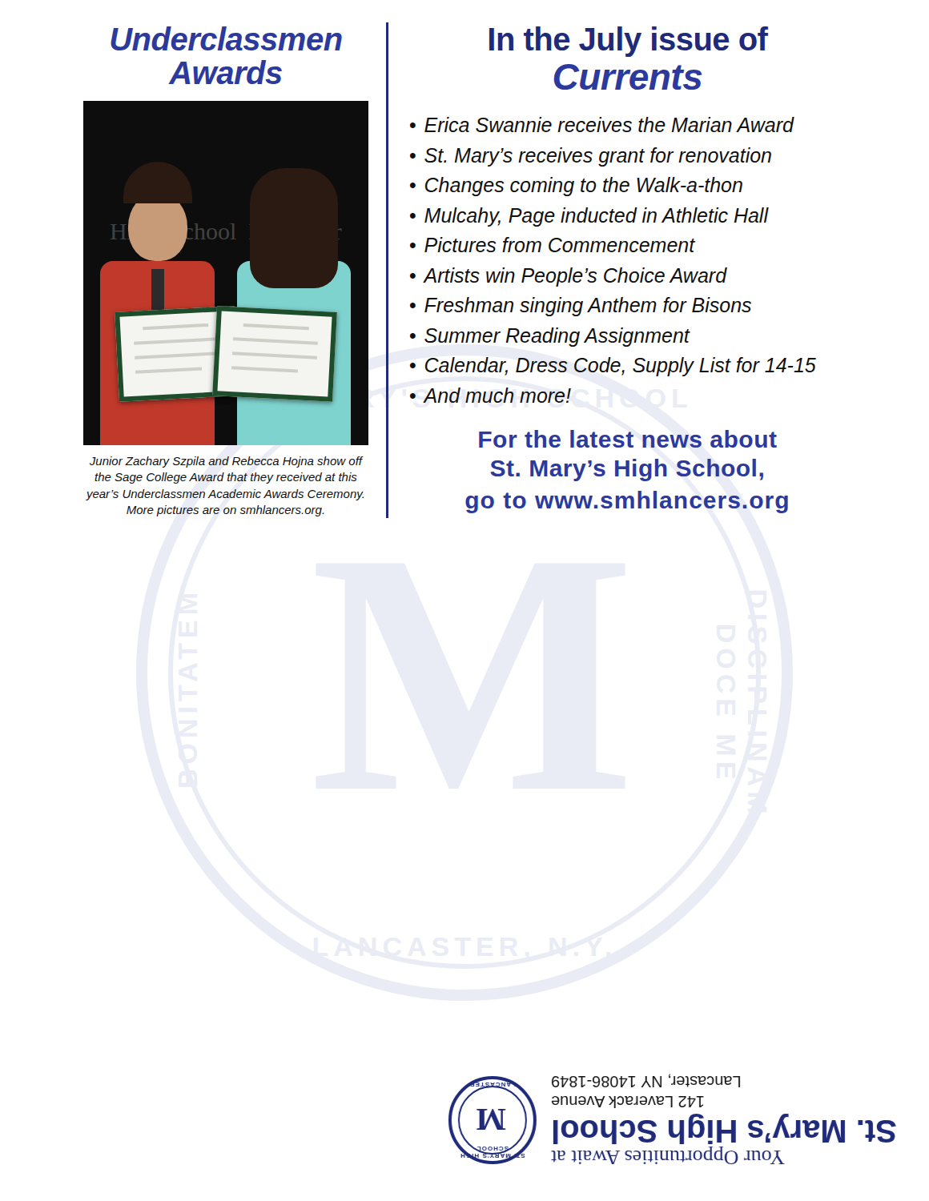ST. MARY'S HIGH SCHOOL
LANCASTER, N.Y.
BONITATEM
DISCIPLINAM DOCE ME
M
Underclassmen
Awards
High School Lancaster
Junior Zachary Szpila and Rebecca Hojna show off the Sage College Award that they received at this year’s Underclassmen Academic Awards Ceremony. More pictures are on smhlancers.org.
In the July issue of Currents
Erica Swannie receives the Marian Award
St. Mary’s receives grant for renovation
Changes coming to the Walk-a-thon
Mulcahy, Page inducted in Athletic Hall
Pictures from Commencement
Artists win People’s Choice Award
Freshman singing Anthem for Bisons
Summer Reading Assignment
Calendar, Dress Code, Supply List for 14-15
And much more!
For the latest news about
St. Mary’s High School,
go to www.smhlancers.org
Your Opportunities Await at
St. Mary’s High School
142 Laverack Avenue
Lancaster, NY 14086-1849
ST. MARY'S HIGH SCHOOL LANCASTER
M